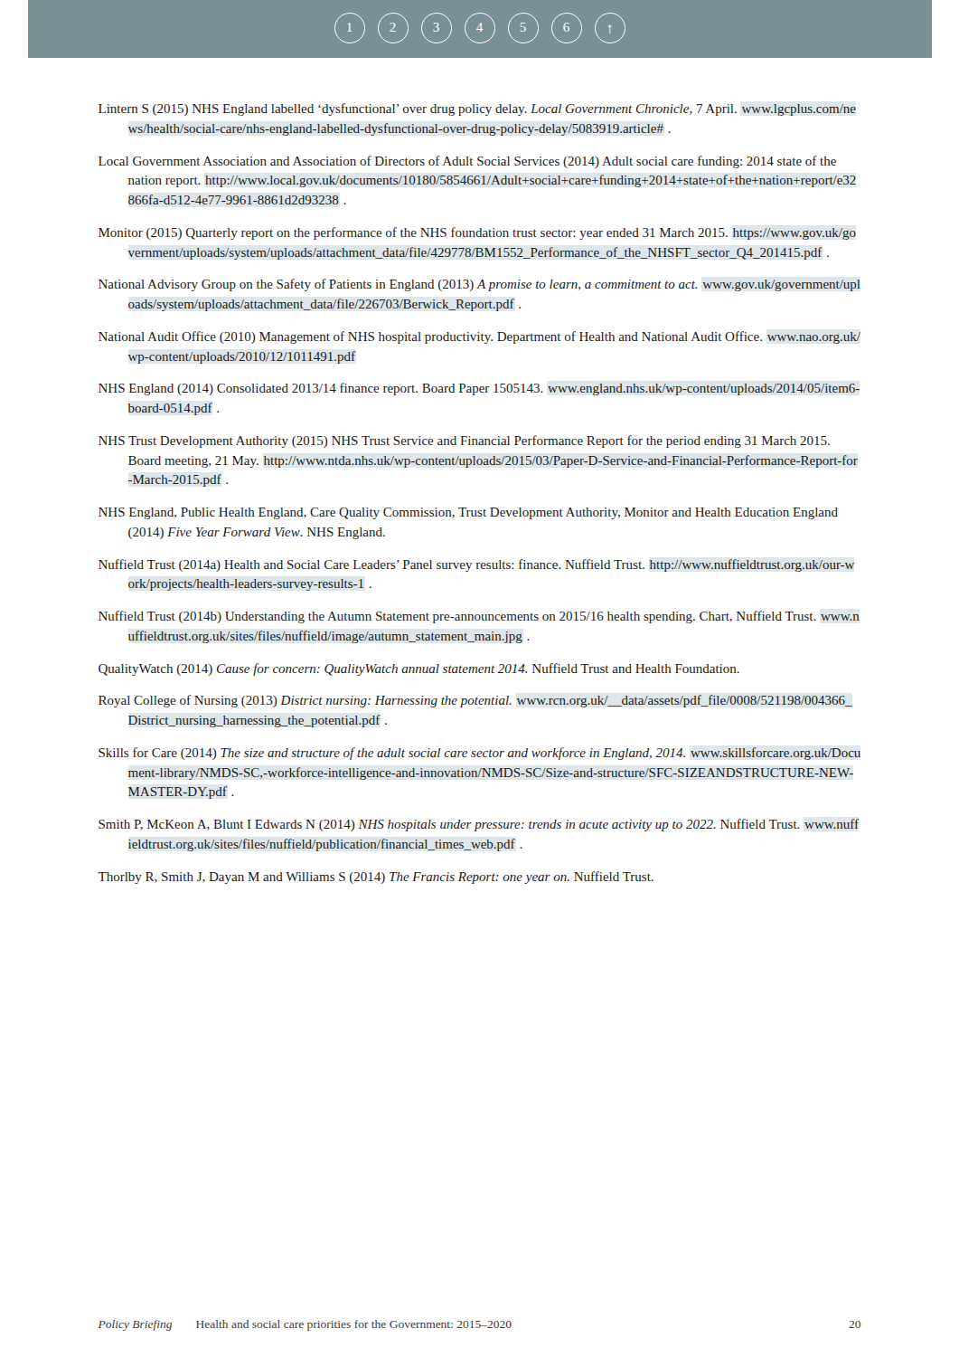1 2 3 4 5 6 ↑
Lintern S (2015) NHS England labelled ‘dysfunctional’ over drug policy delay. Local Government Chronicle, 7 April. www.lgcplus.com/news/health/social-care/nhs-england-labelled-dysfunctional-over-drug-policy-delay/5083919.article# .
Local Government Association and Association of Directors of Adult Social Services (2014) Adult social care funding: 2014 state of the nation report. http://www.local.gov.uk/documents/10180/5854661/Adult+social+care+funding+2014+state+of+the+nation+report/e32866fa-d512-4e77-9961-8861d2d93238 .
Monitor (2015) Quarterly report on the performance of the NHS foundation trust sector: year ended 31 March 2015. https://www.gov.uk/government/uploads/system/uploads/attachment_data/file/429778/BM1552_Performance_of_the_NHSFT_sector_Q4_201415.pdf .
National Advisory Group on the Safety of Patients in England (2013) A promise to learn, a commitment to act. www.gov.uk/government/uploads/system/uploads/attachment_data/file/226703/Berwick_Report.pdf .
National Audit Office (2010) Management of NHS hospital productivity. Department of Health and National Audit Office. www.nao.org.uk/wp-content/uploads/2010/12/1011491.pdf
NHS England (2014) Consolidated 2013/14 finance report. Board Paper 1505143. www.england.nhs.uk/wp-content/uploads/2014/05/item6-board-0514.pdf .
NHS Trust Development Authority (2015) NHS Trust Service and Financial Performance Report for the period ending 31 March 2015. Board meeting, 21 May. http://www.ntda.nhs.uk/wp-content/uploads/2015/03/Paper-D-Service-and-Financial-Performance-Report-for-March-2015.pdf .
NHS England, Public Health England, Care Quality Commission, Trust Development Authority, Monitor and Health Education England (2014) Five Year Forward View. NHS England.
Nuffield Trust (2014a) Health and Social Care Leaders’ Panel survey results: finance. Nuffield Trust. http://www.nuffieldtrust.org.uk/our-work/projects/health-leaders-survey-results-1 .
Nuffield Trust (2014b) Understanding the Autumn Statement pre-announcements on 2015/16 health spending. Chart, Nuffield Trust. www.nuffieldtrust.org.uk/sites/files/nuffield/image/autumn_statement_main.jpg .
QualityWatch (2014) Cause for concern: QualityWatch annual statement 2014. Nuffield Trust and Health Foundation.
Royal College of Nursing (2013) District nursing: Harnessing the potential. www.rcn.org.uk/__data/assets/pdf_file/0008/521198/004366_District_nursing_harnessing_the_potential.pdf .
Skills for Care (2014) The size and structure of the adult social care sector and workforce in England, 2014. www.skillsforcare.org.uk/Document-library/NMDS-SC,-workforce-intelligence-and-innovation/NMDS-SC/Size-and-structure/SFC-SIZEANDSTRUCTURE-NEW-MASTER-DY.pdf .
Smith P, McKeon A, Blunt I Edwards N (2014) NHS hospitals under pressure: trends in acute activity up to 2022. Nuffield Trust. www.nuffieldtrust.org.uk/sites/files/nuffield/publication/financial_times_web.pdf .
Thorlby R, Smith J, Dayan M and Williams S (2014) The Francis Report: one year on. Nuffield Trust.
Policy Briefing Health and social care priorities for the Government: 2015–2020 20